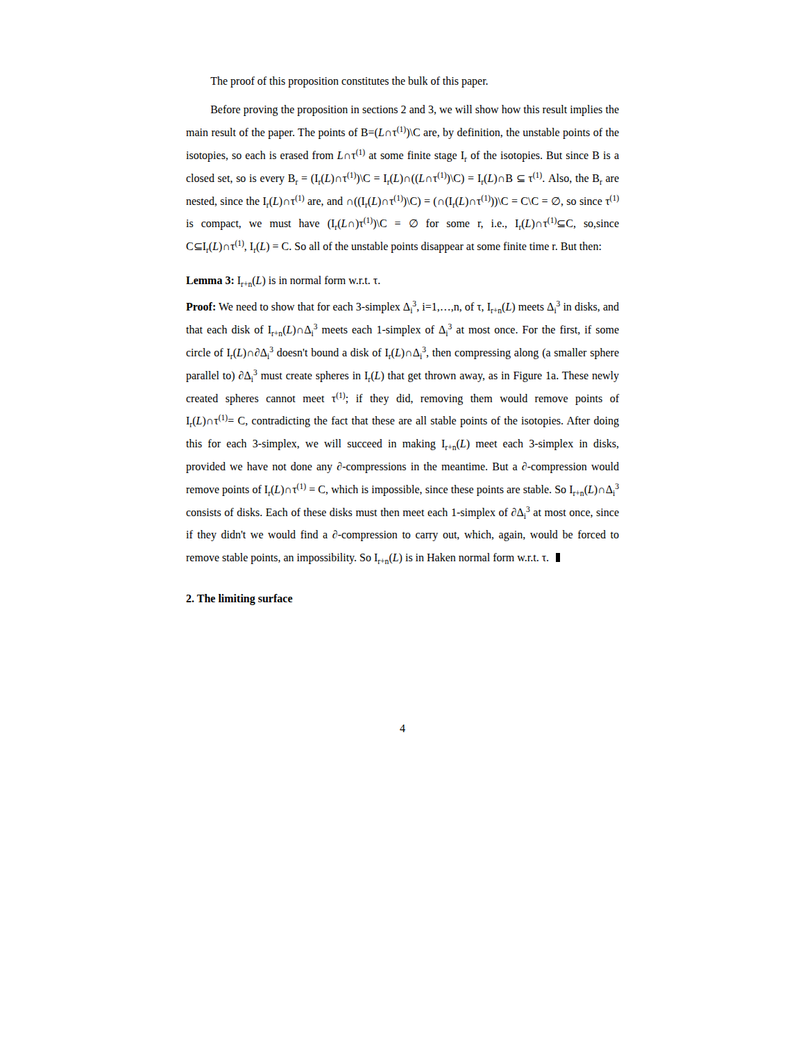The proof of this proposition constitutes the bulk of this paper.
Before proving the proposition in sections 2 and 3, we will show how this result implies the main result of the paper. The points of B=(L∩τ(1))\C are, by definition, the unstable points of the isotopies, so each is erased from L∩τ(1) at some finite stage Ir of the isotopies. But since B is a closed set, so is every Br = (Ir(L)∩τ(1))\C = Ir(L)∩((L∩τ(1))\C) = Ir(L)∩B ⊆ τ(1). Also, the Br are nested, since the Ir(L)∩τ(1) are, and ∩((Ir(L)∩τ(1))\C) = (∩(Ir(L)∩τ(1)))\C = C\C = ∅, so since τ(1) is compact, we must have (Ir(L∩)τ(1))\C = ∅ for some r, i.e., Ir(L)∩τ(1)⊆C, so,since C⊆Ir(L)∩τ(1), Ir(L) = C. So all of the unstable points disappear at some finite time r. But then:
Lemma 3: Ir+n(L) is in normal form w.r.t. τ.
Proof: We need to show that for each 3-simplex Δi3, i=1,…,n, of τ, Ir+n(L) meets Δi3 in disks, and that each disk of Ir+n(L)∩Δi3 meets each 1-simplex of Δi3 at most once. For the first, if some circle of Ir(L)∩∂Δi3 doesn't bound a disk of Ir(L)∩Δi3, then compressing along (a smaller sphere parallel to) ∂Δi3 must create spheres in Ir(L) that get thrown away, as in Figure 1a. These newly created spheres cannot meet τ(1); if they did, removing them would remove points of Ir(L)∩τ(1)= C, contradicting the fact that these are all stable points of the isotopies. After doing this for each 3-simplex, we will succeed in making Ir+n(L) meet each 3-simplex in disks, provided we have not done any ∂-compressions in the meantime. But a ∂-compression would remove points of Ir(L)∩τ(1) = C, which is impossible, since these points are stable. So Ir+n(L)∩Δi3 consists of disks. Each of these disks must then meet each 1-simplex of ∂Δi3 at most once, since if they didn't we would find a ∂-compression to carry out, which, again, would be forced to remove stable points, an impossibility. So Ir+n(L) is in Haken normal form w.r.t. τ.
2. The limiting surface
4